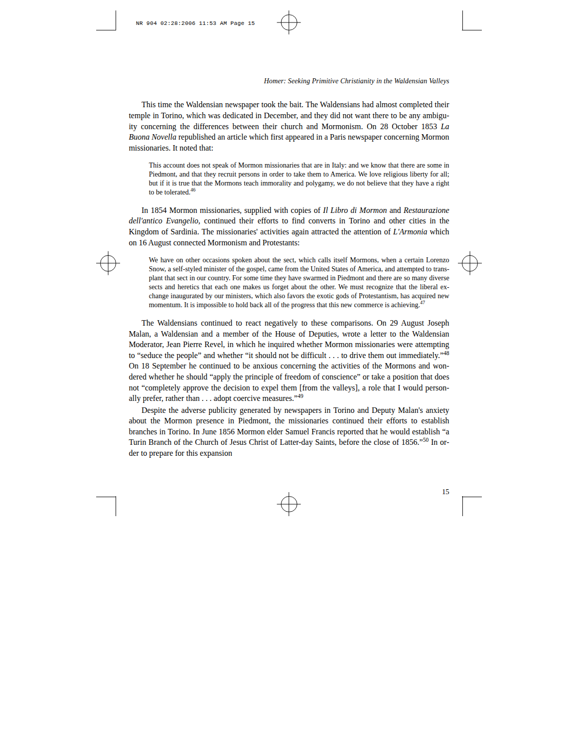NR 904 02:28:2006 11:53 AM Page 15
Homer: Seeking Primitive Christianity in the Waldensian Valleys
This time the Waldensian newspaper took the bait. The Waldensians had almost completed their temple in Torino, which was dedicated in December, and they did not want there to be any ambiguity concerning the differences between their church and Mormonism. On 28 October 1853 La Buona Novella republished an article which first appeared in a Paris newspaper concerning Mormon missionaries. It noted that:
This account does not speak of Mormon missionaries that are in Italy: and we know that there are some in Piedmont, and that they recruit persons in order to take them to America. We love religious liberty for all; but if it is true that the Mormons teach immorality and polygamy, we do not believe that they have a right to be tolerated.46
In 1854 Mormon missionaries, supplied with copies of Il Libro di Mormon and Restaurazione dell'antico Evangelio, continued their efforts to find converts in Torino and other cities in the Kingdom of Sardinia. The missionaries' activities again attracted the attention of L'Armonia which on 16 August connected Mormonism and Protestants:
We have on other occasions spoken about the sect, which calls itself Mormons, when a certain Lorenzo Snow, a self-styled minister of the gospel, came from the United States of America, and attempted to transplant that sect in our country. For some time they have swarmed in Piedmont and there are so many diverse sects and heretics that each one makes us forget about the other. We must recognize that the liberal exchange inaugurated by our ministers, which also favors the exotic gods of Protestantism, has acquired new momentum. It is impossible to hold back all of the progress that this new commerce is achieving.47
The Waldensians continued to react negatively to these comparisons. On 29 August Joseph Malan, a Waldensian and a member of the House of Deputies, wrote a letter to the Waldensian Moderator, Jean Pierre Revel, in which he inquired whether Mormon missionaries were attempting to “seduce the people” and whether “it should not be difficult . . . to drive them out immediately.”48 On 18 September he continued to be anxious concerning the activities of the Mormons and wondered whether he should “apply the principle of freedom of conscience” or take a position that does not “completely approve the decision to expel them [from the valleys], a role that I would personally prefer, rather than . . . adopt coercive measures.”49
Despite the adverse publicity generated by newspapers in Torino and Deputy Malan's anxiety about the Mormon presence in Piedmont, the missionaries continued their efforts to establish branches in Torino. In June 1856 Mormon elder Samuel Francis reported that he would establish “a Turin Branch of the Church of Jesus Christ of Latter-day Saints, before the close of 1856.”50 In order to prepare for this expansion
15